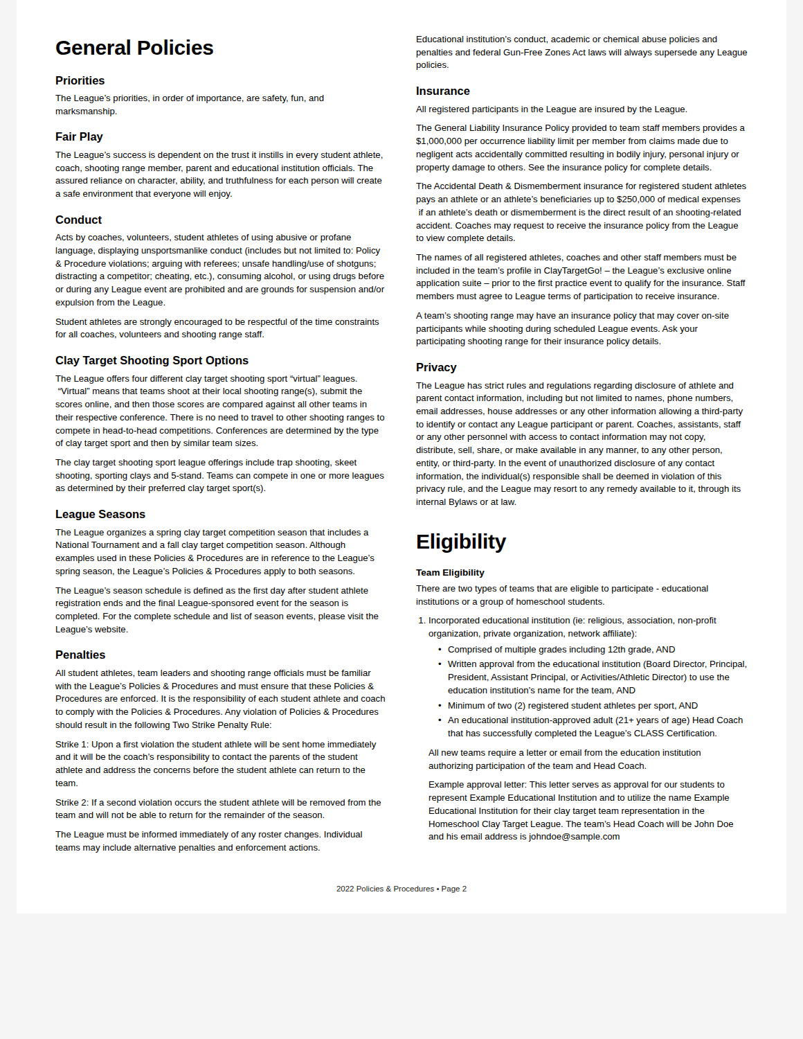General Policies
Priorities
The League’s priorities, in order of importance, are safety, fun, and marksmanship.
Fair Play
The League’s success is dependent on the trust it instills in every student athlete, coach, shooting range member, parent and educational institution officials. The assured reliance on character, ability, and truthfulness for each person will create a safe environment that everyone will enjoy.
Conduct
Acts by coaches, volunteers, student athletes of using abusive or profane language, displaying unsportsmanlike conduct (includes but not limited to: Policy & Procedure violations; arguing with referees; unsafe handling/use of shotguns; distracting a competitor; cheating, etc.), consuming alcohol, or using drugs before or during any League event are prohibited and are grounds for suspension and/or expulsion from the League.
Student athletes are strongly encouraged to be respectful of the time constraints for all coaches, volunteers and shooting range staff.
Clay Target Shooting Sport Options
The League offers four different clay target shooting sport “virtual” leagues. “Virtual” means that teams shoot at their local shooting range(s), submit the scores online, and then those scores are compared against all other teams in their respective conference. There is no need to travel to other shooting ranges to compete in head-to-head competitions. Conferences are determined by the type of clay target sport and then by similar team sizes.
The clay target shooting sport league offerings include trap shooting, skeet shooting, sporting clays and 5-stand. Teams can compete in one or more leagues as determined by their preferred clay target sport(s).
League Seasons
The League organizes a spring clay target competition season that includes a National Tournament and a fall clay target competition season. Although examples used in these Policies & Procedures are in reference to the League’s spring season, the League’s Policies & Procedures apply to both seasons.
The League’s season schedule is defined as the first day after student athlete registration ends and the final League-sponsored event for the season is completed. For the complete schedule and list of season events, please visit the League’s website.
Penalties
All student athletes, team leaders and shooting range officials must be familiar with the League’s Policies & Procedures and must ensure that these Policies & Procedures are enforced. It is the responsibility of each student athlete and coach to comply with the Policies & Procedures. Any violation of Policies & Procedures should result in the following Two Strike Penalty Rule:
Strike 1: Upon a first violation the student athlete will be sent home immediately and it will be the coach’s responsibility to contact the parents of the student athlete and address the concerns before the student athlete can return to the team.
Strike 2: If a second violation occurs the student athlete will be removed from the team and will not be able to return for the remainder of the season.
The League must be informed immediately of any roster changes. Individual teams may include alternative penalties and enforcement actions.
Educational institution’s conduct, academic or chemical abuse policies and penalties and federal Gun-Free Zones Act laws will always supersede any League policies.
Insurance
All registered participants in the League are insured by the League.
The General Liability Insurance Policy provided to team staff members provides a $1,000,000 per occurrence liability limit per member from claims made due to negligent acts accidentally committed resulting in bodily injury, personal injury or property damage to others. See the insurance policy for complete details.
The Accidental Death & Dismemberment insurance for registered student athletes pays an athlete or an athlete’s beneficiaries up to $250,000 of medical expenses if an athlete’s death or dismemberment is the direct result of an shooting-related accident. Coaches may request to receive the insurance policy from the League to view complete details.
The names of all registered athletes, coaches and other staff members must be included in the team’s profile in ClayTargetGo! – the League’s exclusive online application suite – prior to the first practice event to qualify for the insurance. Staff members must agree to League terms of participation to receive insurance.
A team’s shooting range may have an insurance policy that may cover on-site participants while shooting during scheduled League events. Ask your participating shooting range for their insurance policy details.
Privacy
The League has strict rules and regulations regarding disclosure of athlete and parent contact information, including but not limited to names, phone numbers, email addresses, house addresses or any other information allowing a third-party to identify or contact any League participant or parent. Coaches, assistants, staff or any other personnel with access to contact information may not copy, distribute, sell, share, or make available in any manner, to any other person, entity, or third-party. In the event of unauthorized disclosure of any contact information, the individual(s) responsible shall be deemed in violation of this privacy rule, and the League may resort to any remedy available to it, through its internal Bylaws or at law.
Eligibility
Team Eligibility
There are two types of teams that are eligible to participate - educational institutions or a group of homeschool students.
Incorporated educational institution (ie: religious, association, non-profit organization, private organization, network affiliate):
Comprised of multiple grades including 12th grade, AND
Written approval from the educational institution (Board Director, Principal, President, Assistant Principal, or Activities/Athletic Director) to use the education institution’s name for the team, AND
Minimum of two (2) registered student athletes per sport, AND
An educational institution-approved adult (21+ years of age) Head Coach that has successfully completed the League’s CLASS Certification.
All new teams require a letter or email from the education institution authorizing participation of the team and Head Coach.
Example approval letter: This letter serves as approval for our students to represent Example Educational Institution and to utilize the name Example Educational Institution for their clay target team representation in the Homeschool Clay Target League. The team’s Head Coach will be John Doe and his email address is johndoe@sample.com
2022 Policies & Procedures • Page 2